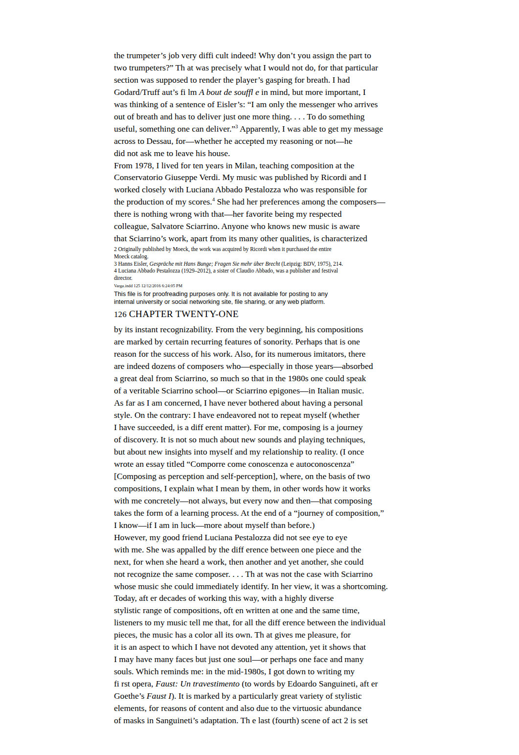the trumpeter’s job very diffi cult indeed! Why don’t you assign the part to
two trumpeters?” Th at was precisely what I would not do, for that particular
section was supposed to render the player’s gasping for breath. I had
Godard/Truff aut’s fi lm A bout de souffl e in mind, but more important, I
was thinking of a sentence of Eisler’s: “I am only the messenger who arrives
out of breath and has to deliver just one more thing. . . . To do something
useful, something one can deliver.”3 Apparently, I was able to get my message
across to Dessau, for—whether he accepted my reasoning or not—he
did not ask me to leave his house.
From 1978, I lived for ten years in Milan, teaching composition at the
Conservatorio Giuseppe Verdi. My music was published by Ricordi and I
worked closely with Luciana Abbado Pestalozza who was responsible for
the production of my scores.4 She had her preferences among the composers—
there is nothing wrong with that—her favorite being my respected
colleague, Salvatore Sciarrino. Anyone who knows new music is aware
that Sciarrino’s work, apart from its many other qualities, is characterized
2 Originally published by Moeck, the work was acquired by Ricordi when it purchased the entire
Moeck catalog.
3 Hanns Eisler, Gespräche mit Hans Bunge; Fragen Sie mehr über Brecht (Leipzig: BDV, 1975), 214.
4 Luciana Abbado Pestalozza (1929–2012), a sister of Claudio Abbado, was a publisher and festival
director.
Varga.indd 125 12/12/2016 6:24:05 PM
This file is for proofreading purposes only. It is not available for posting to any
internal university or social networking site, file sharing, or any web platform.
126 CHAPTER TWENTY-ONE
by its instant recognizability. From the very beginning, his compositions
are marked by certain recurring features of sonority. Perhaps that is one
reason for the success of his work. Also, for its numerous imitators, there
are indeed dozens of composers who—especially in those years—absorbed
a great deal from Sciarrino, so much so that in the 1980s one could speak
of a veritable Sciarrino school—or Sciarrino epigones—in Italian music.
As far as I am concerned, I have never bothered about having a personal
style. On the contrary: I have endeavored not to repeat myself (whether
I have succeeded, is a diff erent matter). For me, composing is a journey
of discovery. It is not so much about new sounds and playing techniques,
but about new insights into myself and my relationship to reality. (I once
wrote an essay titled “Comporre come conoscenza e autoconoscenza”
[Composing as perception and self-perception], where, on the basis of two
compositions, I explain what I mean by them, in other words how it works
with me concretely—not always, but every now and then—that composing
takes the form of a learning process. At the end of a “journey of composition,”
I know—if I am in luck—more about myself than before.)
However, my good friend Luciana Pestalozza did not see eye to eye
with me. She was appalled by the diff erence between one piece and the
next, for when she heard a work, then another and yet another, she could
not recognize the same composer. . . . Th at was not the case with Sciarrino
whose music she could immediately identify. In her view, it was a shortcoming.
Today, aft er decades of working this way, with a highly diverse
stylistic range of compositions, oft en written at one and the same time,
listeners to my music tell me that, for all the diff erence between the individual
pieces, the music has a color all its own. Th at gives me pleasure, for
it is an aspect to which I have not devoted any attention, yet it shows that
I may have many faces but just one soul—or perhaps one face and many
souls. Which reminds me: in the mid-1980s, I got down to writing my
fi rst opera, Faust: Un travestimento (to words by Edoardo Sanguineti, aft er
Goethe’s Faust I). It is marked by a particularly great variety of stylistic
elements, for reasons of content and also due to the virtuosic abundance
of masks in Sanguineti’s adaptation. Th e last (fourth) scene of act 2 is set